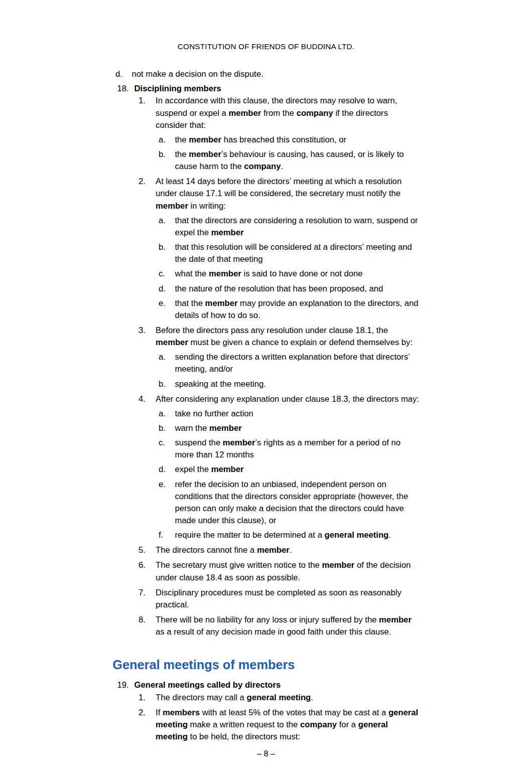CONSTITUTION OF FRIENDS OF BUDDINA LTD.
d. not make a decision on the dispute.
18. Disciplining members
1. In accordance with this clause, the directors may resolve to warn, suspend or expel a member from the company if the directors consider that:
a. the member has breached this constitution, or
b. the member’s behaviour is causing, has caused, or is likely to cause harm to the company.
2. At least 14 days before the directors’ meeting at which a resolution under clause 17.1 will be considered, the secretary must notify the member in writing:
a. that the directors are considering a resolution to warn, suspend or expel the member
b. that this resolution will be considered at a directors’ meeting and the date of that meeting
c. what the member is said to have done or not done
d. the nature of the resolution that has been proposed, and
e. that the member may provide an explanation to the directors, and details of how to do so.
3. Before the directors pass any resolution under clause 18.1, the member must be given a chance to explain or defend themselves by:
a. sending the directors a written explanation before that directors’ meeting, and/or
b. speaking at the meeting.
4. After considering any explanation under clause 18.3, the directors may:
a. take no further action
b. warn the member
c. suspend the member’s rights as a member for a period of no more than 12 months
d. expel the member
e. refer the decision to an unbiased, independent person on conditions that the directors consider appropriate (however, the person can only make a decision that the directors could have made under this clause), or
f. require the matter to be determined at a general meeting.
5. The directors cannot fine a member.
6. The secretary must give written notice to the member of the decision under clause 18.4 as soon as possible.
7. Disciplinary procedures must be completed as soon as reasonably practical.
8. There will be no liability for any loss or injury suffered by the member as a result of any decision made in good faith under this clause.
General meetings of members
19. General meetings called by directors
1. The directors may call a general meeting.
2. If members with at least 5% of the votes that may be cast at a general meeting make a written request to the company for a general meeting to be held, the directors must:
– 8 –